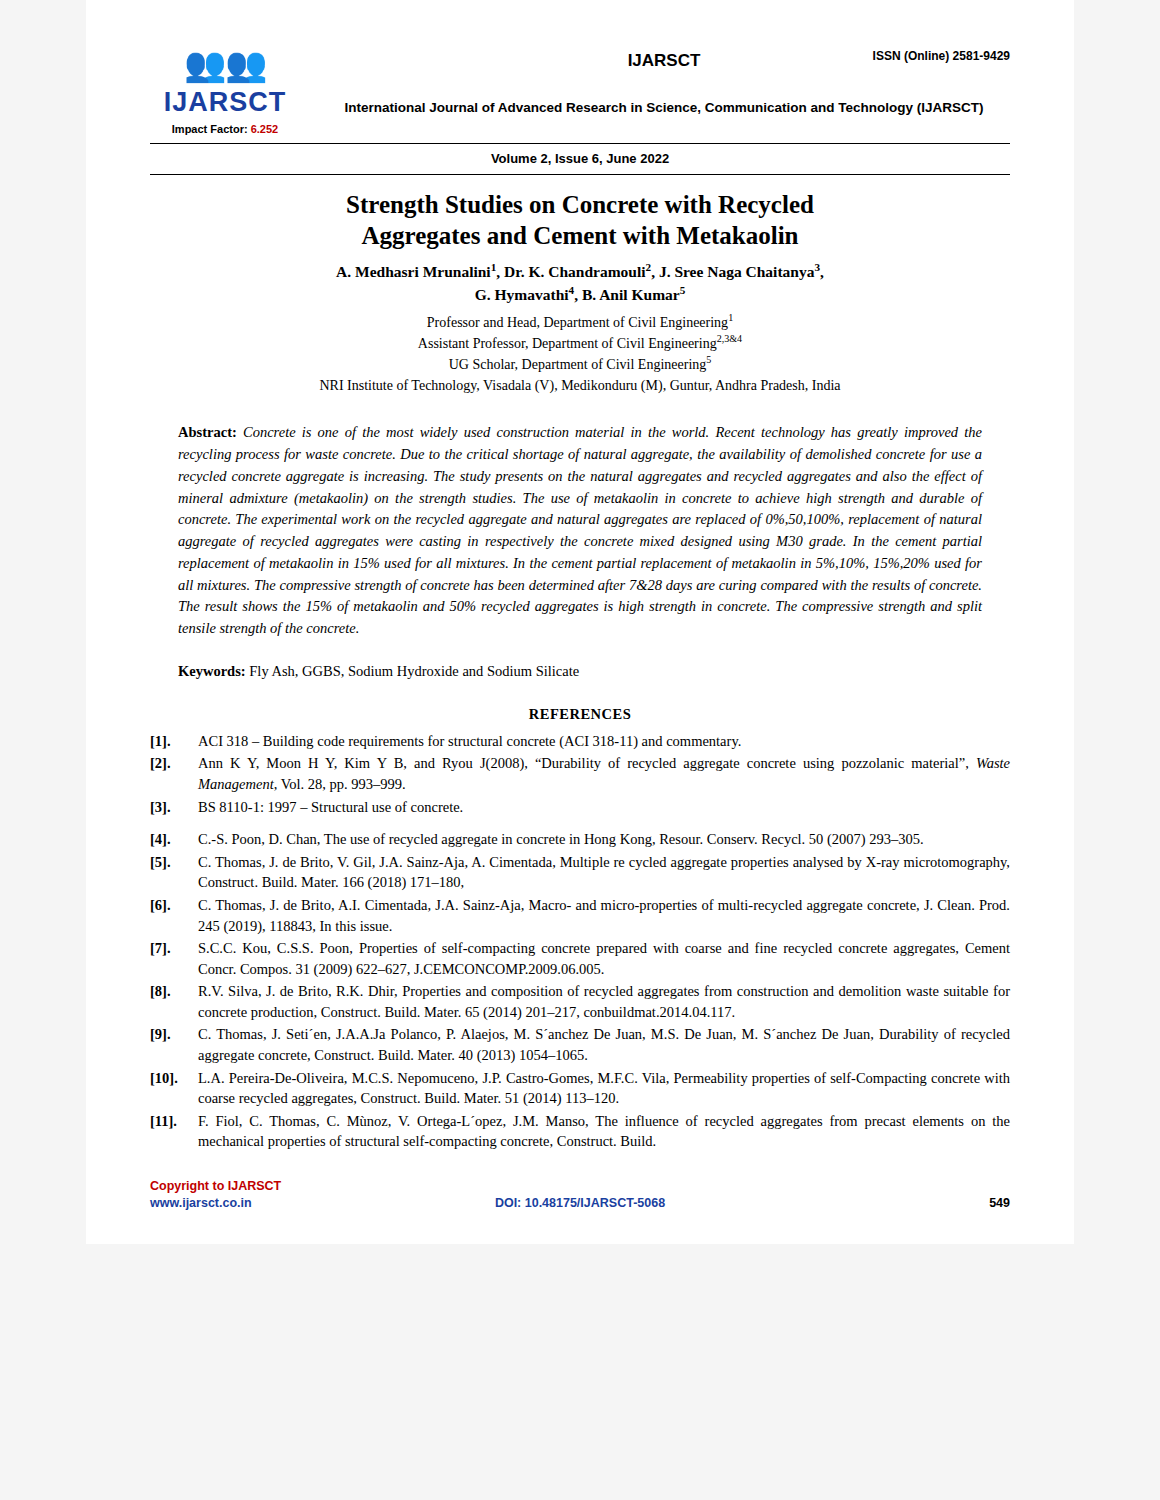👥👥
IJARSCT
Impact Factor: 6.252
ISSN (Online) 2581-9429
IJARSCT
International Journal of Advanced Research in Science, Communication and Technology (IJARSCT)
Volume 2, Issue 6, June 2022
Strength Studies on Concrete with Recycled
Aggregates and Cement with Metakaolin
A. Medhasri Mrunalini1, Dr. K. Chandramouli2, J. Sree Naga Chaitanya3,
G. Hymavathi4, B. Anil Kumar5
Professor and Head, Department of Civil Engineering1
Assistant Professor, Department of Civil Engineering2,3&4
UG Scholar, Department of Civil Engineering5
NRI Institute of Technology, Visadala (V), Medikonduru (M), Guntur, Andhra Pradesh, India
Abstract: Concrete is one of the most widely used construction material in the world. Recent technology has greatly improved the recycling process for waste concrete. Due to the critical shortage of natural aggregate, the availability of demolished concrete for use a recycled concrete aggregate is increasing. The study presents on the natural aggregates and recycled aggregates and also the effect of mineral admixture (metakaolin) on the strength studies. The use of metakaolin in concrete to achieve high strength and durable of concrete. The experimental work on the recycled aggregate and natural aggregates are replaced of 0%,50,100%, replacement of natural aggregate of recycled aggregates were casting in respectively the concrete mixed designed using M30 grade. In the cement partial replacement of metakaolin in 15% used for all mixtures. In the cement partial replacement of metakaolin in 5%,10%, 15%,20% used for all mixtures. The compressive strength of concrete has been determined after 7&28 days are curing compared with the results of concrete. The result shows the 15% of metakaolin and 50% recycled aggregates is high strength in concrete. The compressive strength and split tensile strength of the concrete.
Keywords: Fly Ash, GGBS, Sodium Hydroxide and Sodium Silicate
REFERENCES
[1]. ACI 318 – Building code requirements for structural concrete (ACI 318-11) and commentary.
[2]. Ann K Y, Moon H Y, Kim Y B, and Ryou J(2008), “Durability of recycled aggregate concrete using pozzolanic material”, Waste Management, Vol. 28, pp. 993–999.
[3]. BS 8110-1: 1997 – Structural use of concrete.
[4]. C.-S. Poon, D. Chan, The use of recycled aggregate in concrete in Hong Kong, Resour. Conserv. Recycl. 50 (2007) 293–305.
[5]. C. Thomas, J. de Brito, V. Gil, J.A. Sainz-Aja, A. Cimentada, Multiple re cycled aggregate properties analysed by X-ray microtomography, Construct. Build. Mater. 166 (2018) 171–180,
[6]. C. Thomas, J. de Brito, A.I. Cimentada, J.A. Sainz-Aja, Macro- and micro-properties of multi-recycled aggregate concrete, J. Clean. Prod. 245 (2019), 118843, In this issue.
[7]. S.C.C. Kou, C.S.S. Poon, Properties of self-compacting concrete prepared with coarse and fine recycled concrete aggregates, Cement Concr. Compos. 31 (2009) 622–627, J.CEMCONCOMP.2009.06.005.
[8]. R.V. Silva, J. de Brito, R.K. Dhir, Properties and composition of recycled aggregates from construction and demolition waste suitable for concrete production, Construct. Build. Mater. 65 (2014) 201–217, conbuildmat.2014.04.117.
[9]. C. Thomas, J. Seti´en, J.A.A.Ja Polanco, P. Alaejos, M. S´anchez De Juan, M.S. De Juan, M. S´anchez De Juan, Durability of recycled aggregate concrete, Construct. Build. Mater. 40 (2013) 1054–1065.
[10]. L.A. Pereira-De-Oliveira, M.C.S. Nepomuceno, J.P. Castro-Gomes, M.F.C. Vila, Permeability properties of self-Compacting concrete with coarse recycled aggregates, Construct. Build. Mater. 51 (2014) 113–120.
[11]. F. Fiol, C. Thomas, C. Mùnoz, V. Ortega-L´opez, J.M. Manso, The influence of recycled aggregates from precast elements on the mechanical properties of structural self-compacting concrete, Construct. Build.
Copyright to IJARSCT
www.ijarsct.co.in
DOI: 10.48175/IJARSCT-5068
549